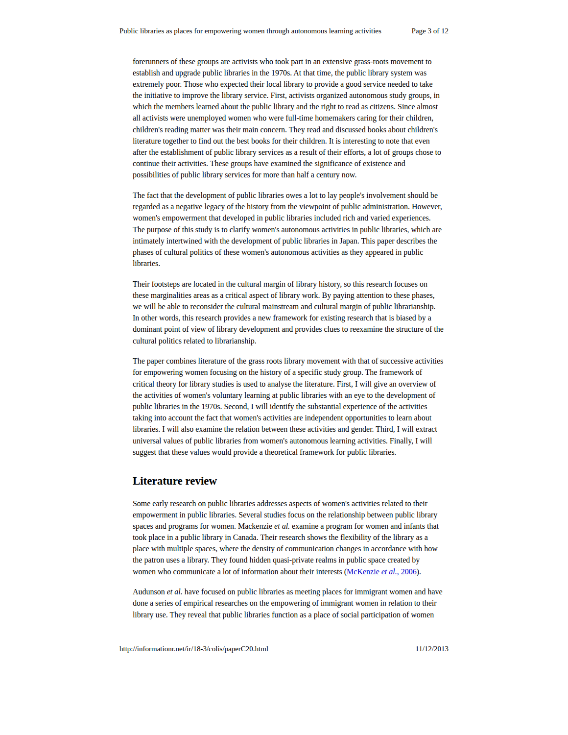Public libraries as places for empowering women through autonomous learning activities Page 3 of 12
forerunners of these groups are activists who took part in an extensive grass-roots movement to establish and upgrade public libraries in the 1970s. At that time, the public library system was extremely poor. Those who expected their local library to provide a good service needed to take the initiative to improve the library service. First, activists organized autonomous study groups, in which the members learned about the public library and the right to read as citizens. Since almost all activists were unemployed women who were full-time homemakers caring for their children, children's reading matter was their main concern. They read and discussed books about children's literature together to find out the best books for their children. It is interesting to note that even after the establishment of public library services as a result of their efforts, a lot of groups chose to continue their activities. These groups have examined the significance of existence and possibilities of public library services for more than half a century now.
The fact that the development of public libraries owes a lot to lay people's involvement should be regarded as a negative legacy of the history from the viewpoint of public administration. However, women's empowerment that developed in public libraries included rich and varied experiences. The purpose of this study is to clarify women's autonomous activities in public libraries, which are intimately intertwined with the development of public libraries in Japan. This paper describes the phases of cultural politics of these women's autonomous activities as they appeared in public libraries.
Their footsteps are located in the cultural margin of library history, so this research focuses on these marginalities areas as a critical aspect of library work. By paying attention to these phases, we will be able to reconsider the cultural mainstream and cultural margin of public librarianship. In other words, this research provides a new framework for existing research that is biased by a dominant point of view of library development and provides clues to reexamine the structure of the cultural politics related to librarianship.
The paper combines literature of the grass roots library movement with that of successive activities for empowering women focusing on the history of a specific study group. The framework of critical theory for library studies is used to analyse the literature. First, I will give an overview of the activities of women's voluntary learning at public libraries with an eye to the development of public libraries in the 1970s. Second, I will identify the substantial experience of the activities taking into account the fact that women's activities are independent opportunities to learn about libraries. I will also examine the relation between these activities and gender. Third, I will extract universal values of public libraries from women's autonomous learning activities. Finally, I will suggest that these values would provide a theoretical framework for public libraries.
Literature review
Some early research on public libraries addresses aspects of women's activities related to their empowerment in public libraries. Several studies focus on the relationship between public library spaces and programs for women. Mackenzie et al. examine a program for women and infants that took place in a public library in Canada. Their research shows the flexibility of the library as a place with multiple spaces, where the density of communication changes in accordance with how the patron uses a library. They found hidden quasi-private realms in public space created by women who communicate a lot of information about their interests (McKenzie et al., 2006).
Audunson et al. have focused on public libraries as meeting places for immigrant women and have done a series of empirical researches on the empowering of immigrant women in relation to their library use. They reveal that public libraries function as a place of social participation of women
http://informationr.net/ir/18-3/colis/paperC20.html 11/12/2013